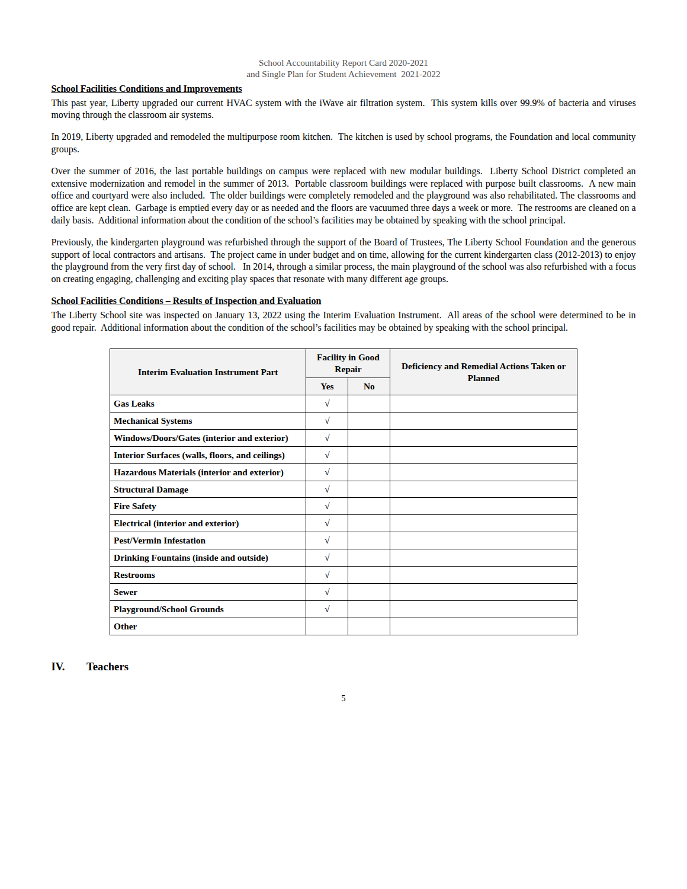School Accountability Report Card 2020-2021
and Single Plan for Student Achievement 2021-2022
School Facilities Conditions and Improvements
This past year, Liberty upgraded our current HVAC system with the iWave air filtration system. This system kills over 99.9% of bacteria and viruses moving through the classroom air systems.
In 2019, Liberty upgraded and remodeled the multipurpose room kitchen. The kitchen is used by school programs, the Foundation and local community groups.
Over the summer of 2016, the last portable buildings on campus were replaced with new modular buildings. Liberty School District completed an extensive modernization and remodel in the summer of 2013. Portable classroom buildings were replaced with purpose built classrooms. A new main office and courtyard were also included. The older buildings were completely remodeled and the playground was also rehabilitated. The classrooms and office are kept clean. Garbage is emptied every day or as needed and the floors are vacuumed three days a week or more. The restrooms are cleaned on a daily basis. Additional information about the condition of the school’s facilities may be obtained by speaking with the school principal.
Previously, the kindergarten playground was refurbished through the support of the Board of Trustees, The Liberty School Foundation and the generous support of local contractors and artisans. The project came in under budget and on time, allowing for the current kindergarten class (2012-2013) to enjoy the playground from the very first day of school. In 2014, through a similar process, the main playground of the school was also refurbished with a focus on creating engaging, challenging and exciting play spaces that resonate with many different age groups.
School Facilities Conditions – Results of Inspection and Evaluation
The Liberty School site was inspected on January 13, 2022 using the Interim Evaluation Instrument. All areas of the school were determined to be in good repair. Additional information about the condition of the school’s facilities may be obtained by speaking with the school principal.
| Interim Evaluation Instrument Part | Facility in Good Repair | Deficiency and Remedial Actions Taken or Planned |
| --- | --- | --- |
| Yes | No |
| Gas Leaks | √ | | |
| Mechanical Systems | √ | | |
| Windows/Doors/Gates (interior and exterior) | √ | | |
| Interior Surfaces (walls, floors, and ceilings) | √ | | |
| Hazardous Materials (interior and exterior) | √ | | |
| Structural Damage | √ | | |
| Fire Safety | √ | | |
| Electrical (interior and exterior) | √ | | |
| Pest/Vermin Infestation | √ | | |
| Drinking Fountains (inside and outside) | √ | | |
| Restrooms | √ | | |
| Sewer | √ | | |
| Playground/School Grounds | √ | | |
| Other | | | |
IV. Teachers
5